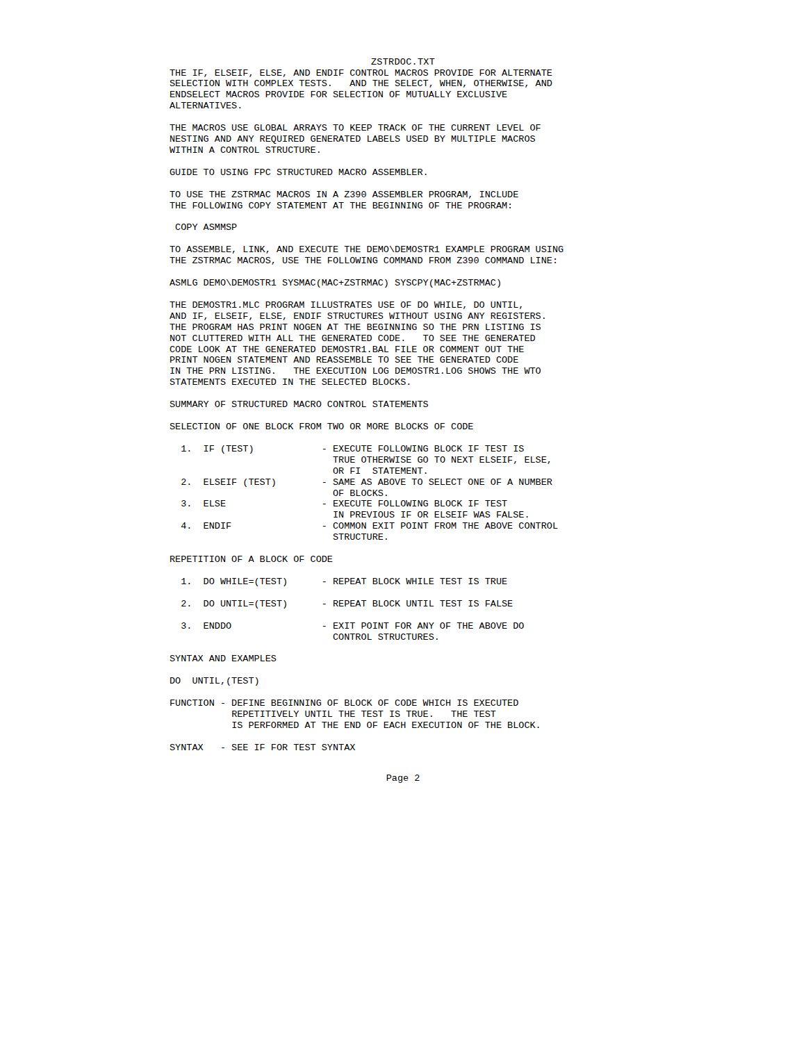ZSTRDOC.TXT
THE IF, ELSEIF, ELSE, AND ENDIF CONTROL MACROS PROVIDE FOR ALTERNATE
SELECTION WITH COMPLEX TESTS.   AND THE SELECT, WHEN, OTHERWISE, AND
ENDSELECT MACROS PROVIDE FOR SELECTION OF MUTUALLY EXCLUSIVE
ALTERNATIVES.

THE MACROS USE GLOBAL ARRAYS TO KEEP TRACK OF THE CURRENT LEVEL OF
NESTING AND ANY REQUIRED GENERATED LABELS USED BY MULTIPLE MACROS
WITHIN A CONTROL STRUCTURE.

GUIDE TO USING FPC STRUCTURED MACRO ASSEMBLER.

TO USE THE ZSTRMAC MACROS IN A Z390 ASSEMBLER PROGRAM, INCLUDE
THE FOLLOWING COPY STATEMENT AT THE BEGINNING OF THE PROGRAM:

 COPY ASMMSP

TO ASSEMBLE, LINK, AND EXECUTE THE DEMO\DEMOSTR1 EXAMPLE PROGRAM USING
THE ZSTRMAC MACROS, USE THE FOLLOWING COMMAND FROM Z390 COMMAND LINE:

ASMLG DEMO\DEMOSTR1 SYSMAC(MAC+ZSTRMAC) SYSCPY(MAC+ZSTRMAC)

THE DEMOSTR1.MLC PROGRAM ILLUSTRATES USE OF DO WHILE, DO UNTIL,
AND IF, ELSEIF, ELSE, ENDIF STRUCTURES WITHOUT USING ANY REGISTERS.
THE PROGRAM HAS PRINT NOGEN AT THE BEGINNING SO THE PRN LISTING IS
NOT CLUTTERED WITH ALL THE GENERATED CODE.   TO SEE THE GENERATED
CODE LOOK AT THE GENERATED DEMOSTR1.BAL FILE OR COMMENT OUT THE
PRINT NOGEN STATEMENT AND REASSEMBLE TO SEE THE GENERATED CODE
IN THE PRN LISTING.   THE EXECUTION LOG DEMOSTR1.LOG SHOWS THE WTO
STATEMENTS EXECUTED IN THE SELECTED BLOCKS.

SUMMARY OF STRUCTURED MACRO CONTROL STATEMENTS

SELECTION OF ONE BLOCK FROM TWO OR MORE BLOCKS OF CODE

  1.  IF (TEST)            - EXECUTE FOLLOWING BLOCK IF TEST IS
                             TRUE OTHERWISE GO TO NEXT ELSEIF, ELSE,
                             OR FI  STATEMENT.
  2.  ELSEIF (TEST)        - SAME AS ABOVE TO SELECT ONE OF A NUMBER
                             OF BLOCKS.
  3.  ELSE                 - EXECUTE FOLLOWING BLOCK IF TEST
                             IN PREVIOUS IF OR ELSEIF WAS FALSE.
  4.  ENDIF                - COMMON EXIT POINT FROM THE ABOVE CONTROL
                             STRUCTURE.

REPETITION OF A BLOCK OF CODE

  1.  DO WHILE=(TEST)      - REPEAT BLOCK WHILE TEST IS TRUE

  2.  DO UNTIL=(TEST)      - REPEAT BLOCK UNTIL TEST IS FALSE

  3.  ENDDO                - EXIT POINT FOR ANY OF THE ABOVE DO
                             CONTROL STRUCTURES.

SYNTAX AND EXAMPLES

DO  UNTIL,(TEST)

FUNCTION - DEFINE BEGINNING OF BLOCK OF CODE WHICH IS EXECUTED
           REPETITIVELY UNTIL THE TEST IS TRUE.   THE TEST
           IS PERFORMED AT THE END OF EACH EXECUTION OF THE BLOCK.

SYNTAX   - SEE IF FOR TEST SYNTAX
Page 2